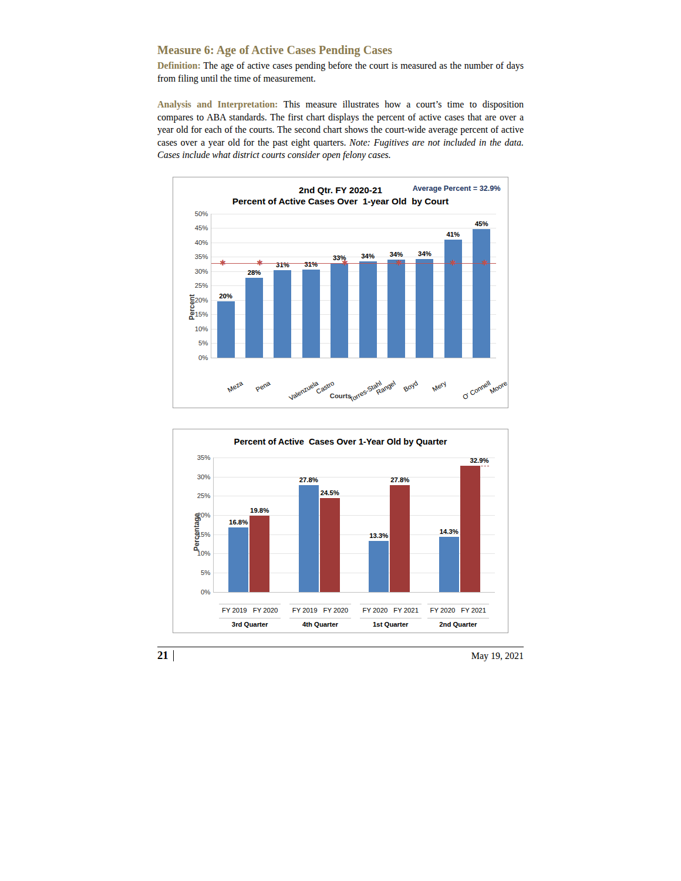Measure 6: Age of Active Cases Pending Cases
Definition: The age of active cases pending before the court is measured as the number of days from filing until the time of measurement.
Analysis and Interpretation: This measure illustrates how a court’s time to disposition compares to ABA standards. The first chart displays the percent of active cases that are over a year old for each of the courts. The second chart shows the court-wide average percent of active cases over a year old for the past eight quarters. Note: Fugitives are not included in the data. Cases include what district courts consider open felony cases.
Average Percent = 32.9% 2nd Qtr. FY 2020-21 Percent of Active Cases Over 1-year Old by Court
Percent
50%
45%
40%
35%
30%
25%
20%
15%
10%
5%
0%
20%
28%
31%
31%
33%
34%
34%
34%
41%
45%
✱
✱
✱
✱
✱
✱
Meza
Pena
Valenzuela
Castro
Torres-Stahl
Rangel
Boyd
Mery
O' Connell
Moore
Courts
Percent of Active Cases Over 1-Year Old by Quarter
Percentage
35%
30%
25%
20%
15%
10%
5%
0%
32.9%
16.8%
19.8%
27.8%
24.5%
13.3%
27.8%
14.3%
FY 2019 FY 2020
3rd Quarter
FY 2019 FY 2020
4th Quarter
FY 2020 FY 2021
1st Quarter
FY 2020 FY 2021
2nd Quarter
21
May 19, 2021